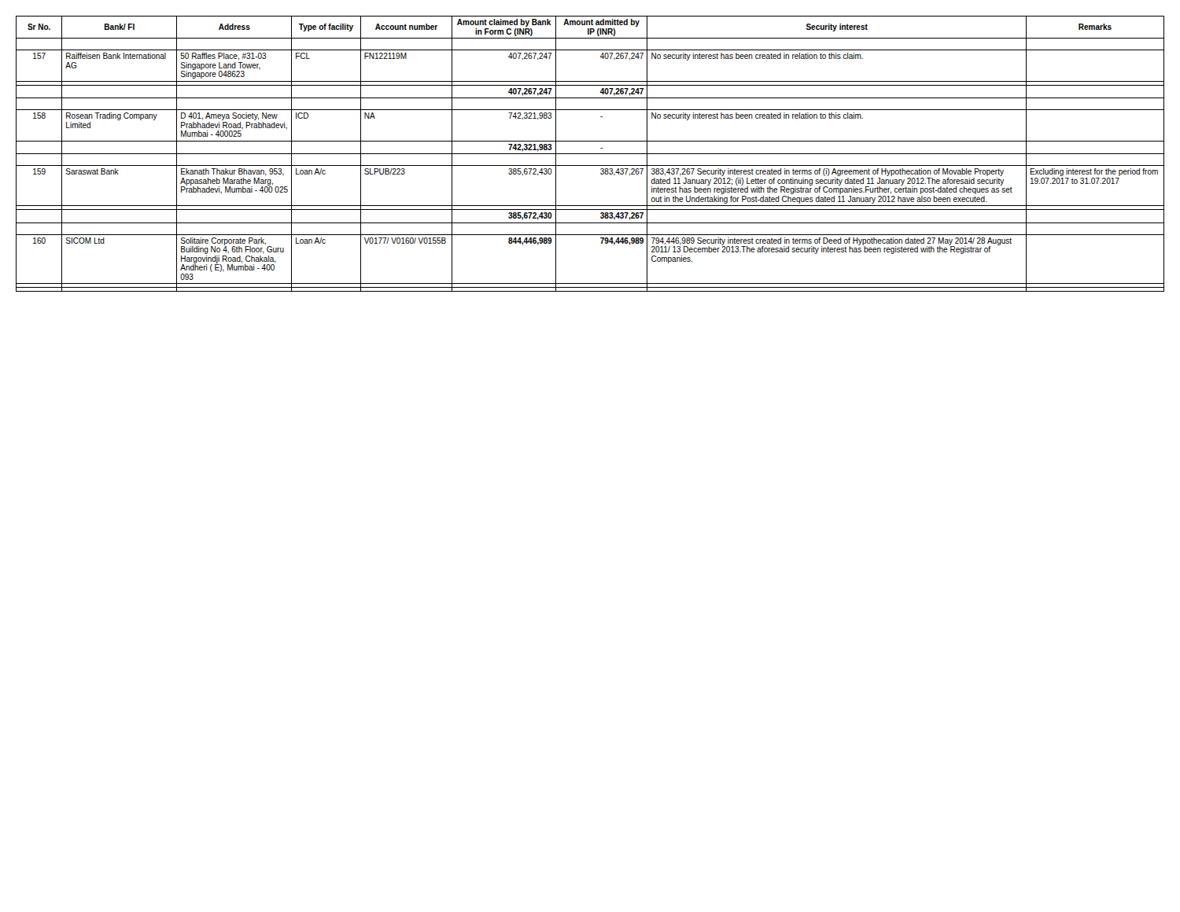| Sr No. | Bank/ FI | Address | Type of facility | Account number | Amount claimed by Bank in Form C (INR) | Amount admitted by IP (INR) | Security interest | Remarks |
| --- | --- | --- | --- | --- | --- | --- | --- | --- |
| 157 | Raiffeisen Bank International AG | 50 Raffles Place, #31-03 Singapore Land Tower, Singapore 048623 | FCL | FN122119M | 407,267,247 | 407,267,247 | No security interest has been created in relation to this claim. | |
| | | | | | 407,267,247 | 407,267,247 | | |
| 158 | Rosean Trading Company Limited | D 401, Ameya Society, New Prabhadevi Road, Prabhadevi, Mumbai - 400025 | ICD | NA | 742,321,983 | - | No security interest has been created in relation to this claim. | |
| | | | | | 742,321,983 | - | | |
| 159 | Saraswat Bank | Ekanath Thakur Bhavan, 953, Appasaheb Marathe Marg, Prabhadevi, Mumbai - 400 025 | Loan A/c | SLPUB/223 | 385,672,430 | 383,437,267 | 383,437,267 Security interest created in terms of (i) Agreement of Hypothecation of Movable Property dated 11 January 2012; (ii) Letter of continuing security dated 11 January 2012.The aforesaid security interest has been registered with the Registrar of Companies.Further, certain post-dated cheques as set out in the Undertaking for Post-dated Cheques dated 11 January 2012 have also been executed. | Excluding interest for the period from 19.07.2017 to 31.07.2017 |
| | | | | | 385,672,430 | 383,437,267 | | |
| 160 | SICOM Ltd | Solitaire Corporate Park, Building No 4, 6th Floor, Guru Hargovindji Road, Chakala, Andheri ( E), Mumbai - 400 093 | Loan A/c | V0177/ V0160/ V0155B | 844,446,989 | 794,446,989 | 794,446,989 Security interest created in terms of Deed of Hypothecation dated 27 May 2014/ 28 August 2011/ 13 December 2013.The aforesaid security interest has been registered with the Registrar of Companies. | |